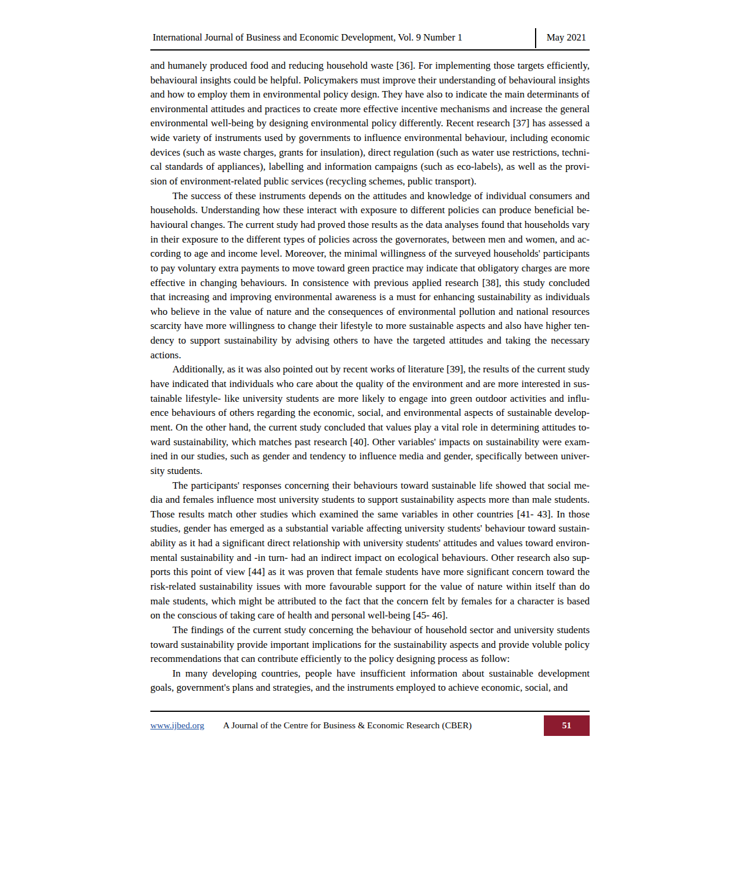International Journal of Business and Economic Development, Vol. 9 Number 1
May 2021
and humanely produced food and reducing household waste [36]. For implementing those targets efficiently, behavioural insights could be helpful. Policymakers must improve their understanding of behavioural insights and how to employ them in environmental policy design. They have also to indicate the main determinants of environmental attitudes and practices to create more effective incentive mechanisms and increase the general environmental well-being by designing environmental policy differently. Recent research [37] has assessed a wide variety of instruments used by governments to influence environmental behaviour, including economic devices (such as waste charges, grants for insulation), direct regulation (such as water use restrictions, technical standards of appliances), labelling and information campaigns (such as eco-labels), as well as the provision of environment-related public services (recycling schemes, public transport).
The success of these instruments depends on the attitudes and knowledge of individual consumers and households. Understanding how these interact with exposure to different policies can produce beneficial behavioural changes. The current study had proved those results as the data analyses found that households vary in their exposure to the different types of policies across the governorates, between men and women, and according to age and income level. Moreover, the minimal willingness of the surveyed households' participants to pay voluntary extra payments to move toward green practice may indicate that obligatory charges are more effective in changing behaviours. In consistence with previous applied research [38], this study concluded that increasing and improving environmental awareness is a must for enhancing sustainability as individuals who believe in the value of nature and the consequences of environmental pollution and national resources scarcity have more willingness to change their lifestyle to more sustainable aspects and also have higher tendency to support sustainability by advising others to have the targeted attitudes and taking the necessary actions.
Additionally, as it was also pointed out by recent works of literature [39], the results of the current study have indicated that individuals who care about the quality of the environment and are more interested in sustainable lifestyle- like university students are more likely to engage into green outdoor activities and influence behaviours of others regarding the economic, social, and environmental aspects of sustainable development. On the other hand, the current study concluded that values play a vital role in determining attitudes toward sustainability, which matches past research [40]. Other variables' impacts on sustainability were examined in our studies, such as gender and tendency to influence media and gender, specifically between university students.
The participants' responses concerning their behaviours toward sustainable life showed that social media and females influence most university students to support sustainability aspects more than male students. Those results match other studies which examined the same variables in other countries [41- 43]. In those studies, gender has emerged as a substantial variable affecting university students' behaviour toward sustainability as it had a significant direct relationship with university students' attitudes and values toward environmental sustainability and -in turn- had an indirect impact on ecological behaviours. Other research also supports this point of view [44] as it was proven that female students have more significant concern toward the risk-related sustainability issues with more favourable support for the value of nature within itself than do male students, which might be attributed to the fact that the concern felt by females for a character is based on the conscious of taking care of health and personal well-being [45- 46].
The findings of the current study concerning the behaviour of household sector and university students toward sustainability provide important implications for the sustainability aspects and provide voluble policy recommendations that can contribute efficiently to the policy designing process as follow:
In many developing countries, people have insufficient information about sustainable development goals, government's plans and strategies, and the instruments employed to achieve economic, social, and
www.ijbed.org
A Journal of the Centre for Business & Economic Research (CBER)
51